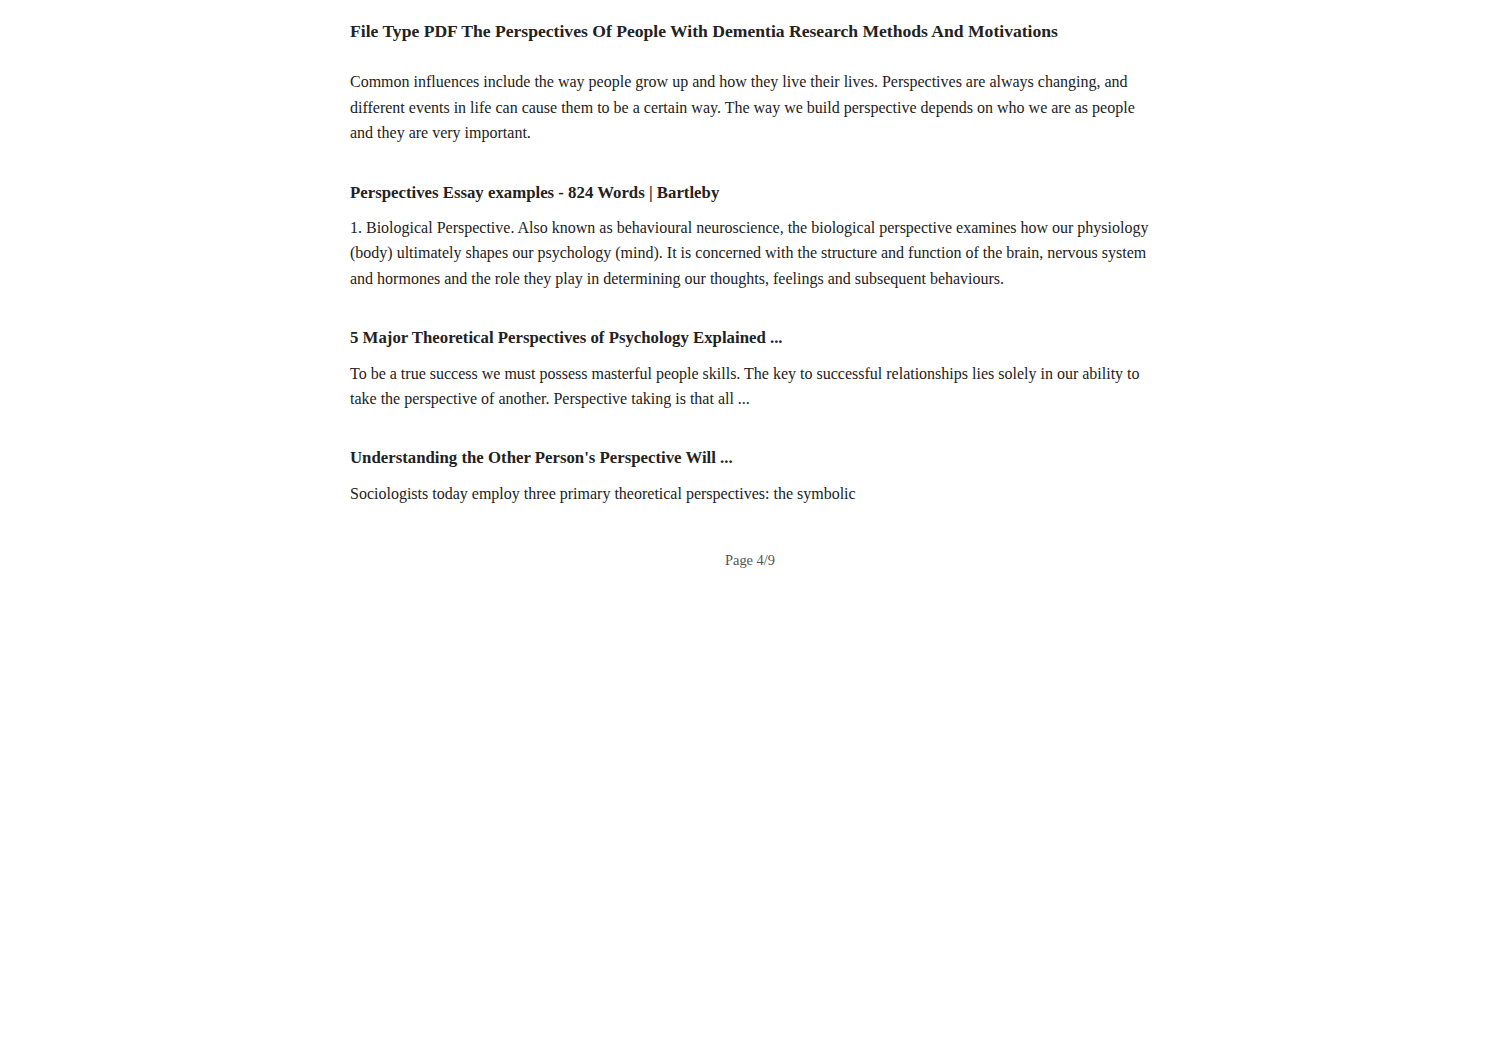File Type PDF The Perspectives Of People With Dementia Research Methods And Motivations
Common influences include the way people grow up and how they live their lives. Perspectives are always changing, and different events in life can cause them to be a certain way. The way we build perspective depends on who we are as people and they are very important.
Perspectives Essay examples - 824 Words | Bartleby
1. Biological Perspective. Also known as behavioural neuroscience, the biological perspective examines how our physiology (body) ultimately shapes our psychology (mind). It is concerned with the structure and function of the brain, nervous system and hormones and the role they play in determining our thoughts, feelings and subsequent behaviours.
5 Major Theoretical Perspectives of Psychology Explained ...
To be a true success we must possess masterful people skills. The key to successful relationships lies solely in our ability to take the perspective of another. Perspective taking is that all ...
Understanding the Other Person's Perspective Will ...
Sociologists today employ three primary theoretical perspectives: the symbolic
Page 4/9